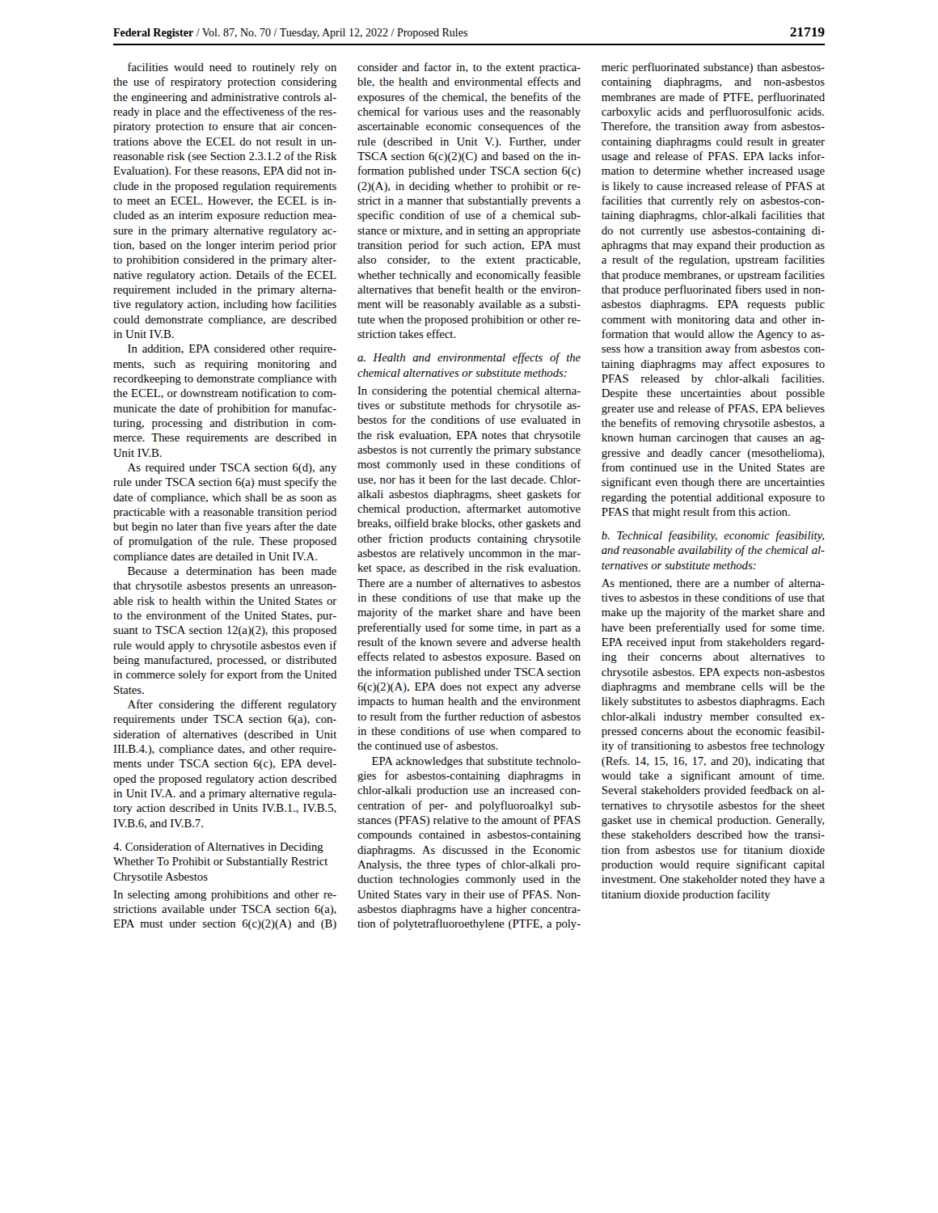Federal Register / Vol. 87, No. 70 / Tuesday, April 12, 2022 / Proposed Rules
21719
facilities would need to routinely rely on the use of respiratory protection considering the engineering and administrative controls already in place and the effectiveness of the respiratory protection to ensure that air concentrations above the ECEL do not result in unreasonable risk (see Section 2.3.1.2 of the Risk Evaluation). For these reasons, EPA did not include in the proposed regulation requirements to meet an ECEL. However, the ECEL is included as an interim exposure reduction measure in the primary alternative regulatory action, based on the longer interim period prior to prohibition considered in the primary alternative regulatory action. Details of the ECEL requirement included in the primary alternative regulatory action, including how facilities could demonstrate compliance, are described in Unit IV.B.
In addition, EPA considered other requirements, such as requiring monitoring and recordkeeping to demonstrate compliance with the ECEL, or downstream notification to communicate the date of prohibition for manufacturing, processing and distribution in commerce. These requirements are described in Unit IV.B.
As required under TSCA section 6(d), any rule under TSCA section 6(a) must specify the date of compliance, which shall be as soon as practicable with a reasonable transition period but begin no later than five years after the date of promulgation of the rule. These proposed compliance dates are detailed in Unit IV.A.
Because a determination has been made that chrysotile asbestos presents an unreasonable risk to health within the United States or to the environment of the United States, pursuant to TSCA section 12(a)(2), this proposed rule would apply to chrysotile asbestos even if being manufactured, processed, or distributed in commerce solely for export from the United States.
After considering the different regulatory requirements under TSCA section 6(a), consideration of alternatives (described in Unit III.B.4.), compliance dates, and other requirements under TSCA section 6(c), EPA developed the proposed regulatory action described in Unit IV.A. and a primary alternative regulatory action described in Units IV.B.1., IV.B.5, IV.B.6, and IV.B.7.
4. Consideration of Alternatives in Deciding Whether To Prohibit or Substantially Restrict Chrysotile Asbestos
In selecting among prohibitions and other restrictions available under TSCA section 6(a), EPA must under section 6(c)(2)(A) and (B) consider and factor in, to the extent practicable, the health and environmental effects and exposures of the chemical, the benefits of the chemical for various uses and the reasonably ascertainable economic consequences of the rule (described in Unit V.). Further, under TSCA section 6(c)(2)(C) and based on the information published under TSCA section 6(c)(2)(A), in deciding whether to prohibit or restrict in a manner that substantially prevents a specific condition of use of a chemical substance or mixture, and in setting an appropriate transition period for such action, EPA must also consider, to the extent practicable, whether technically and economically feasible alternatives that benefit health or the environment will be reasonably available as a substitute when the proposed prohibition or other restriction takes effect.
a. Health and environmental effects of the chemical alternatives or substitute methods:
In considering the potential chemical alternatives or substitute methods for chrysotile asbestos for the conditions of use evaluated in the risk evaluation, EPA notes that chrysotile asbestos is not currently the primary substance most commonly used in these conditions of use, nor has it been for the last decade. Chlor-alkali asbestos diaphragms, sheet gaskets for chemical production, aftermarket automotive breaks, oilfield brake blocks, other gaskets and other friction products containing chrysotile asbestos are relatively uncommon in the market space, as described in the risk evaluation. There are a number of alternatives to asbestos in these conditions of use that make up the majority of the market share and have been preferentially used for some time, in part as a result of the known severe and adverse health effects related to asbestos exposure. Based on the information published under TSCA section 6(c)(2)(A), EPA does not expect any adverse impacts to human health and the environment to result from the further reduction of asbestos in these conditions of use when compared to the continued use of asbestos.
EPA acknowledges that substitute technologies for asbestos-containing diaphragms in chlor-alkali production use an increased concentration of per- and polyfluoroalkyl substances (PFAS) relative to the amount of PFAS compounds contained in asbestos-containing diaphragms. As discussed in the Economic Analysis, the three types of chlor-alkali production technologies commonly used in the United States vary in their use of PFAS. Non-asbestos diaphragms have a higher concentration of polytetrafluoroethylene (PTFE, a polymeric perfluorinated substance) than asbestos-containing diaphragms, and non-asbestos membranes are made of PTFE, perfluorinated carboxylic acids and perfluorosulfonic acids. Therefore, the transition away from asbestos-containing diaphragms could result in greater usage and release of PFAS. EPA lacks information to determine whether increased usage is likely to cause increased release of PFAS at facilities that currently rely on asbestos-containing diaphragms, chlor-alkali facilities that do not currently use asbestos-containing diaphragms that may expand their production as a result of the regulation, upstream facilities that produce membranes, or upstream facilities that produce perfluorinated fibers used in non-asbestos diaphragms. EPA requests public comment with monitoring data and other information that would allow the Agency to assess how a transition away from asbestos containing diaphragms may affect exposures to PFAS released by chlor-alkali facilities. Despite these uncertainties about possible greater use and release of PFAS, EPA believes the benefits of removing chrysotile asbestos, a known human carcinogen that causes an aggressive and deadly cancer (mesothelioma), from continued use in the United States are significant even though there are uncertainties regarding the potential additional exposure to PFAS that might result from this action.
b. Technical feasibility, economic feasibility, and reasonable availability of the chemical alternatives or substitute methods:
As mentioned, there are a number of alternatives to asbestos in these conditions of use that make up the majority of the market share and have been preferentially used for some time. EPA received input from stakeholders regarding their concerns about alternatives to chrysotile asbestos. EPA expects non-asbestos diaphragms and membrane cells will be the likely substitutes to asbestos diaphragms. Each chlor-alkali industry member consulted expressed concerns about the economic feasibility of transitioning to asbestos free technology (Refs. 14, 15, 16, 17, and 20), indicating that would take a significant amount of time. Several stakeholders provided feedback on alternatives to chrysotile asbestos for the sheet gasket use in chemical production. Generally, these stakeholders described how the transition from asbestos use for titanium dioxide production would require significant capital investment. One stakeholder noted they have a titanium dioxide production facility